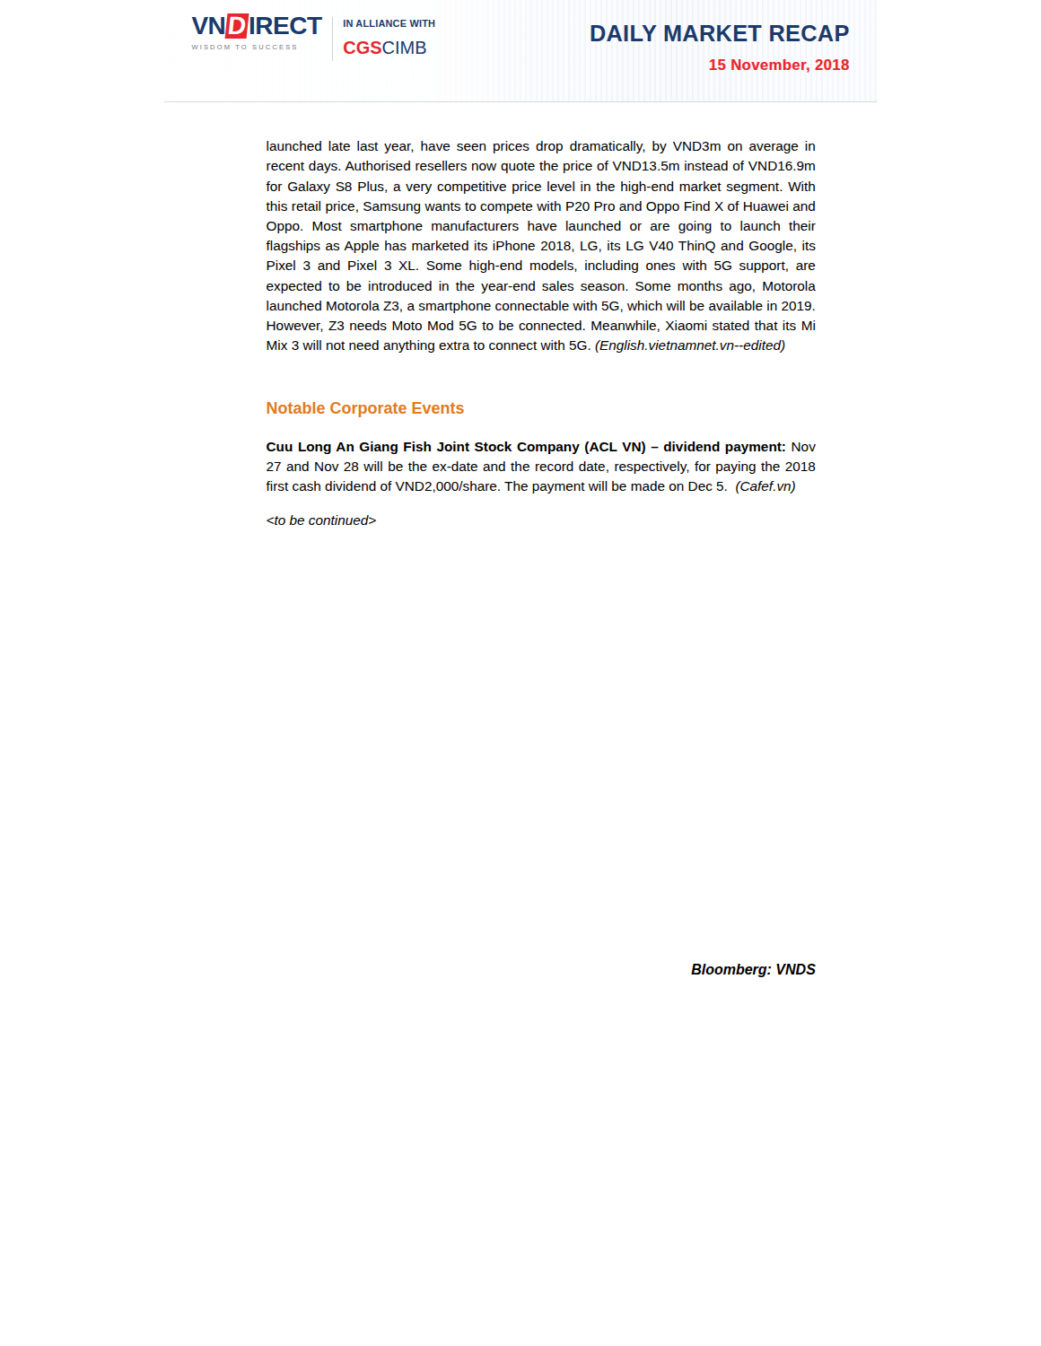VNDIRECT
WISDOM TO SUCCESS
IN ALLIANCE WITH
CGS CIMB
DAILY MARKET RECAP
15 November, 2018
launched late last year, have seen prices drop dramatically, by VND3m on average in recent days. Authorised resellers now quote the price of VND13.5m instead of VND16.9m for Galaxy S8 Plus, a very competitive price level in the high-end market segment. With this retail price, Samsung wants to compete with P20 Pro and Oppo Find X of Huawei and Oppo. Most smartphone manufacturers have launched or are going to launch their flagships as Apple has marketed its iPhone 2018, LG, its LG V40 ThinQ and Google, its Pixel 3 and Pixel 3 XL. Some high-end models, including ones with 5G support, are expected to be introduced in the year-end sales season. Some months ago, Motorola launched Motorola Z3, a smartphone connectable with 5G, which will be available in 2019. However, Z3 needs Moto Mod 5G to be connected. Meanwhile, Xiaomi stated that its Mi Mix 3 will not need anything extra to connect with 5G. (English.vietnamnet.vn--edited)
Notable Corporate Events
Cuu Long An Giang Fish Joint Stock Company (ACL VN) – dividend payment: Nov 27 and Nov 28 will be the ex-date and the record date, respectively, for paying the 2018 first cash dividend of VND2,000/share. The payment will be made on Dec 5. (Cafef.vn)
<to be continued>
Bloomberg: VNDS